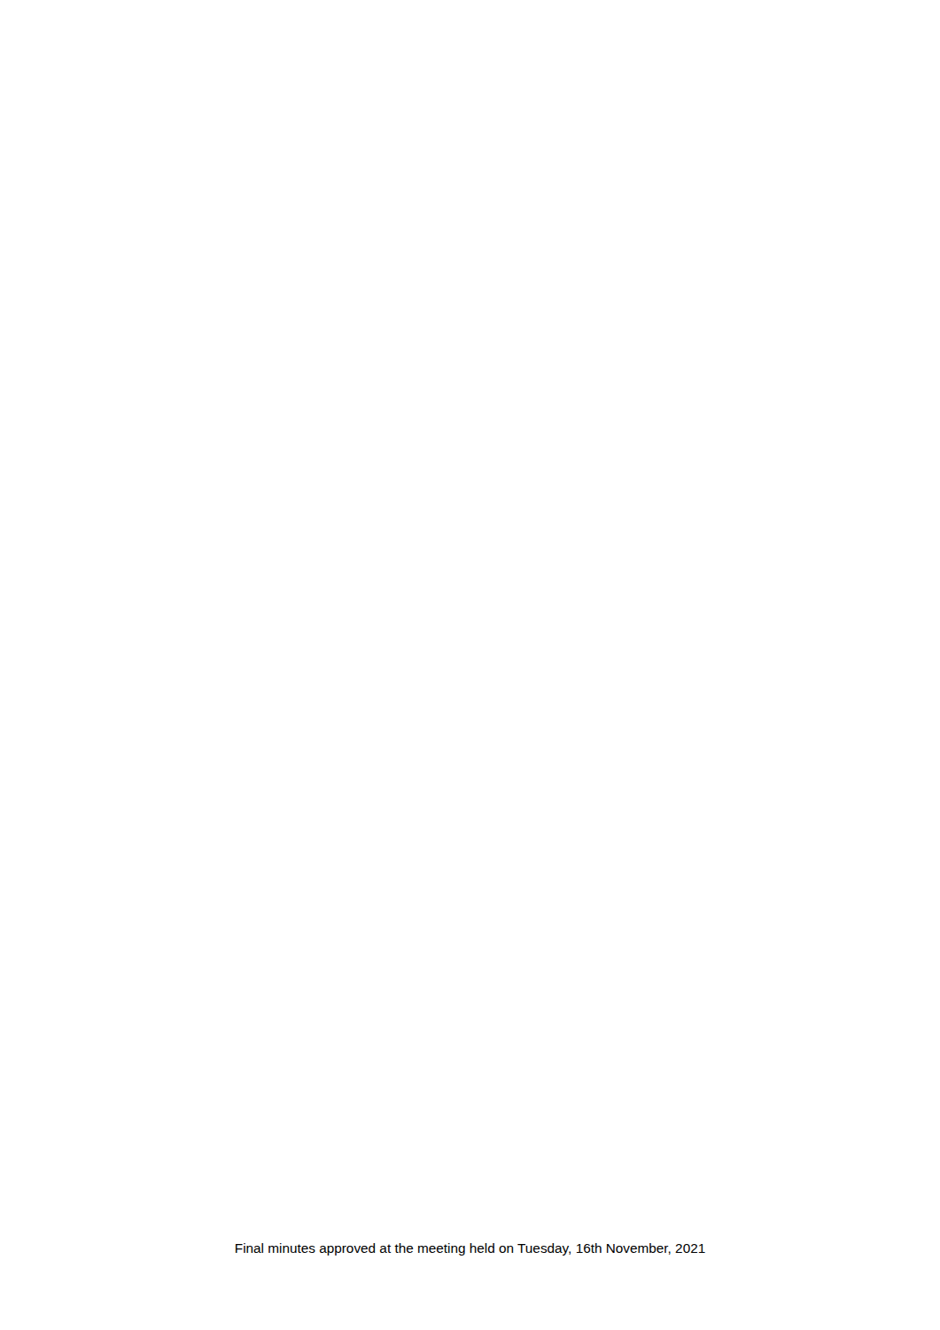Final minutes approved at the meeting held on Tuesday, 16th November, 2021